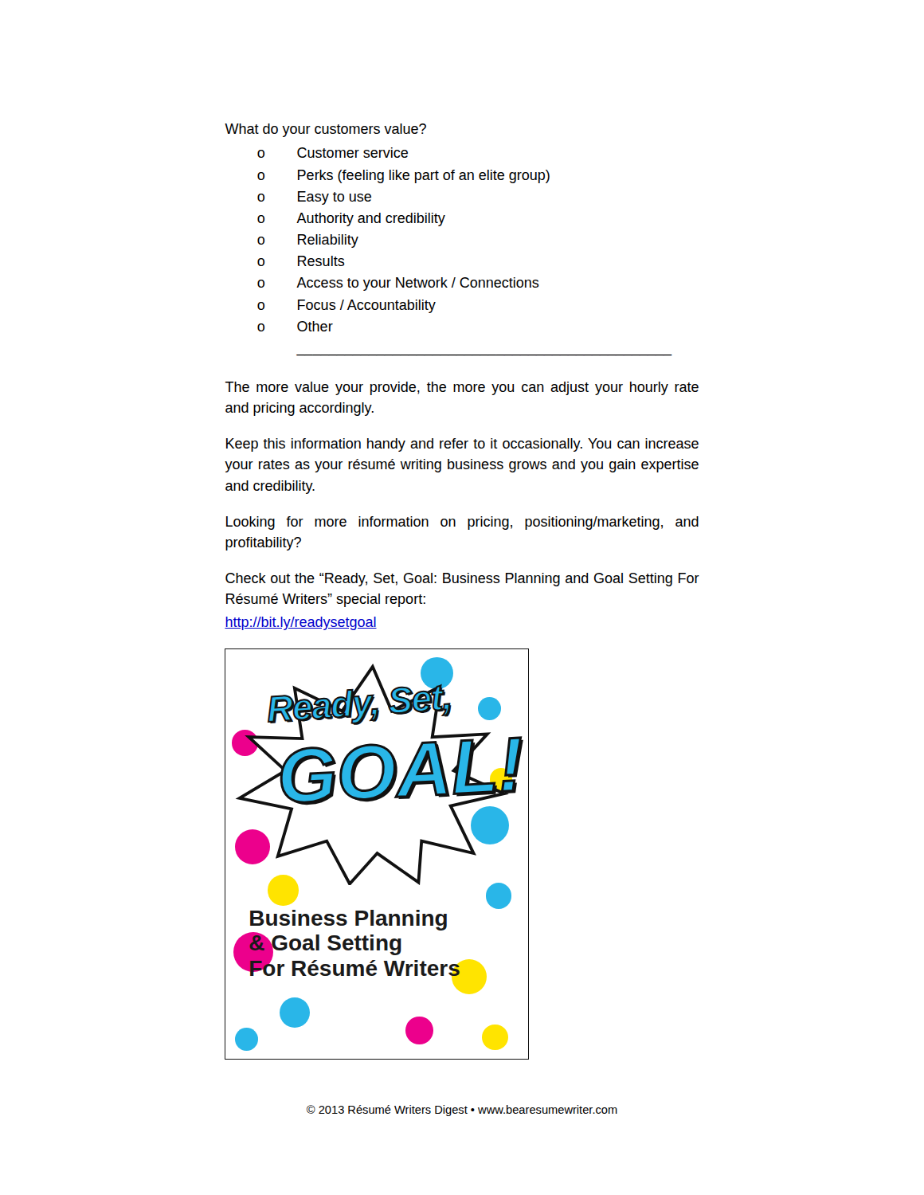What do your customers value?
Customer service
Perks (feeling like part of an elite group)
Easy to use
Authority and credibility
Reliability
Results
Access to your Network / Connections
Focus / Accountability
Other _______________________________________________
The more value your provide, the more you can adjust your hourly rate and pricing accordingly.
Keep this information handy and refer to it occasionally. You can increase your rates as your résumé writing business grows and you gain expertise and credibility.
Looking for more information on pricing, positioning/marketing, and profitability?
Check out the “Ready, Set, Goal: Business Planning and Goal Setting For Résumé Writers” special report:
http://bit.ly/readysetgoal
Ready, Set,
GOAL!
Business Planning
& Goal Setting
For Résumé Writers
© 2013 Résumé Writers Digest • www.bearesumewriter.com